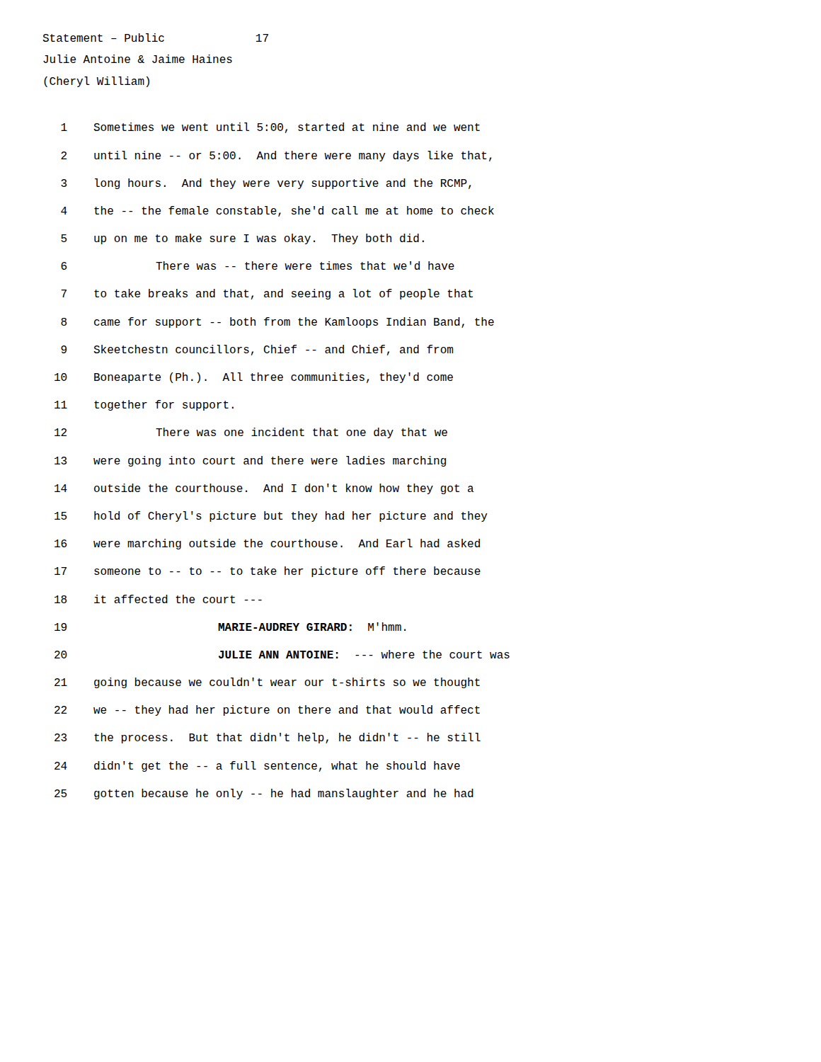Statement – Public 17
Julie Antoine & Jaime Haines
(Cheryl William)
Sometimes we went until 5:00, started at nine and we went
until nine -- or 5:00. And there were many days like that,
long hours. And they were very supportive and the RCMP,
the -- the female constable, she'd call me at home to check
up on me to make sure I was okay. They both did.
There was -- there were times that we'd have
to take breaks and that, and seeing a lot of people that
came for support -- both from the Kamloops Indian Band, the
Skeetchestn councillors, Chief -- and Chief, and from
Boneaparte (Ph.). All three communities, they'd come
together for support.
There was one incident that one day that we
were going into court and there were ladies marching
outside the courthouse. And I don't know how they got a
hold of Cheryl's picture but they had her picture and they
were marching outside the courthouse. And Earl had asked
someone to -- to -- to take her picture off there because
it affected the court ---
MARIE-AUDREY GIRARD: M'hmm.
JULIE ANN ANTOINE: --- where the court was
going because we couldn't wear our t-shirts so we thought
we -- they had her picture on there and that would affect
the process. But that didn't help, he didn't -- he still
didn't get the -- a full sentence, what he should have
gotten because he only -- he had manslaughter and he had